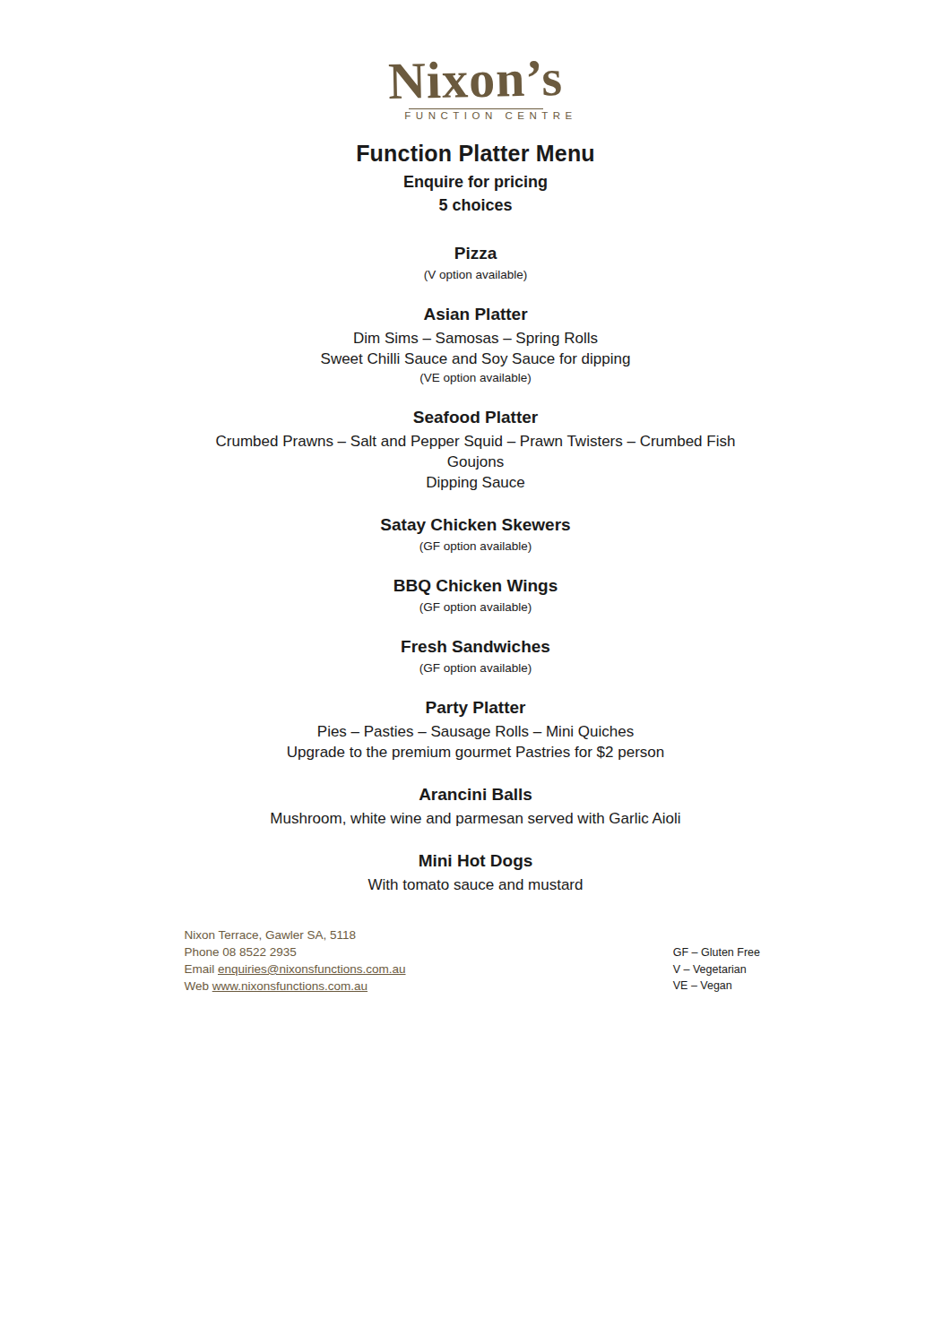Nixon’s
Function Centre
Function Platter Menu
Enquire for pricing
5 choices
Pizza
(V option available)
Asian Platter
Dim Sims – Samosas – Spring Rolls
Sweet Chilli Sauce and Soy Sauce for dipping
(VE option available)
Seafood Platter
Crumbed Prawns – Salt and Pepper Squid – Prawn Twisters – Crumbed Fish Goujons
Dipping Sauce
Satay Chicken Skewers
(GF option available)
BBQ Chicken Wings
(GF option available)
Fresh Sandwiches
(GF option available)
Party Platter
Pies – Pasties – Sausage Rolls – Mini Quiches
Upgrade to the premium gourmet Pastries for $2 person
Arancini Balls
Mushroom, white wine and parmesan served with Garlic Aioli
Mini Hot Dogs
With tomato sauce and mustard
Nixon Terrace, Gawler SA, 5118
Phone 08 8522 2935
Email enquiries@nixonsfunctions.com.au
Web www.nixonsfunctions.com.au
GF – Gluten Free
V – Vegetarian
VE – Vegan